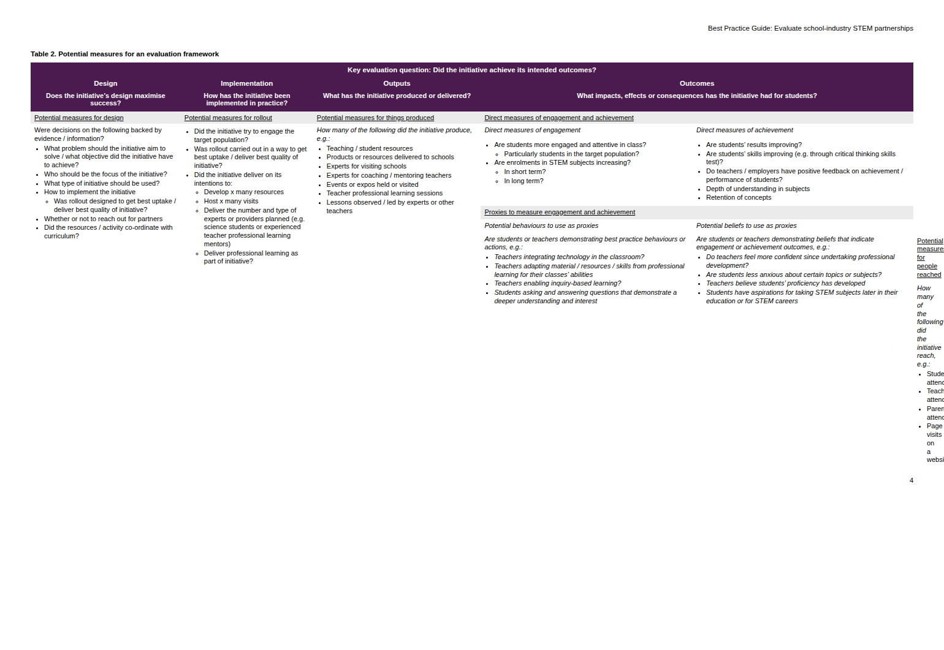Best Practice Guide: Evaluate school-industry STEM partnerships
Table 2. Potential measures for an evaluation framework
| Key evaluation question: Did the initiative achieve its intended outcomes? |
| Design | Implementation | Outputs | Outcomes |
| Does the initiative’s design maximise success? | How has the initiative been implemented in practice? | What has the initiative produced or delivered? | What impacts, effects or consequences has the initiative had for students? |
| Potential measures for design | Potential measures for rollout | Potential measures for things produced | Direct measures of engagement and achievement |
| Were decisions on the following backed by evidence / information? What problem should the initiative aim to solve / what objective did the initiative have to achieve? Who should be the focus of the initiative? What type of initiative should be used? How to implement the initiative Was rollout designed to get best uptake / deliver best quality of initiative? Whether or not to reach out for partners Did the resources / activity co-ordinate with curriculum? | Did the initiative try to engage the target population? Was rollout carried out in a way to get best uptake / deliver best quality of initiative? Did the initiative deliver on its intentions to: Develop x many resources Host x many visits Deliver the number and type of experts or providers planned (e.g. science students or experienced teacher professional learning mentors) Deliver professional learning as part of initiative? | How many of the following did the initiative produce, e.g.: Teaching / student resources Products or resources delivered to schools Experts for visiting schools Experts for coaching / mentoring teachers Events or expos held or visited Teacher professional learning sessions Lessons observed / led by experts or other teachers | Direct measures of engagement | Direct measures of achievement |
| Are students more engaged and attentive in class? Particularly students in the target population? Are enrolments in STEM subjects increasing? In short term? In long term? | Are students’ results improving? Are students’ skills improving (e.g. through critical thinking skills test)? Do teachers / employers have positive feedback on achievement / performance of students? Depth of understanding in subjects Retention of concepts |
| Proxies to measure engagement and achievement |
| | Potential behaviours to use as proxies | Potential beliefs to use as proxies |
| Are students or teachers demonstrating best practice behaviours or actions, e.g.: Teachers integrating technology in the classroom? Teachers adapting material / resources / skills from professional learning for their classes’ abilities Teachers enabling inquiry-based learning? Students asking and answering questions that demonstrate a deeper understanding and interest | Are students or teachers demonstrating beliefs that indicate engagement or achievement outcomes, e.g.: Do teachers feel more confident since undertaking professional development? Are students less anxious about certain topics or subjects? Teachers believe students’ proficiency has developed Students have aspirations for taking STEM subjects later in their education or for STEM careers |
| Potential measures for people reached How many of the following did the initiative reach, e.g.: Student attendees Teacher attendees Parent attendees Page visits on a website |
4